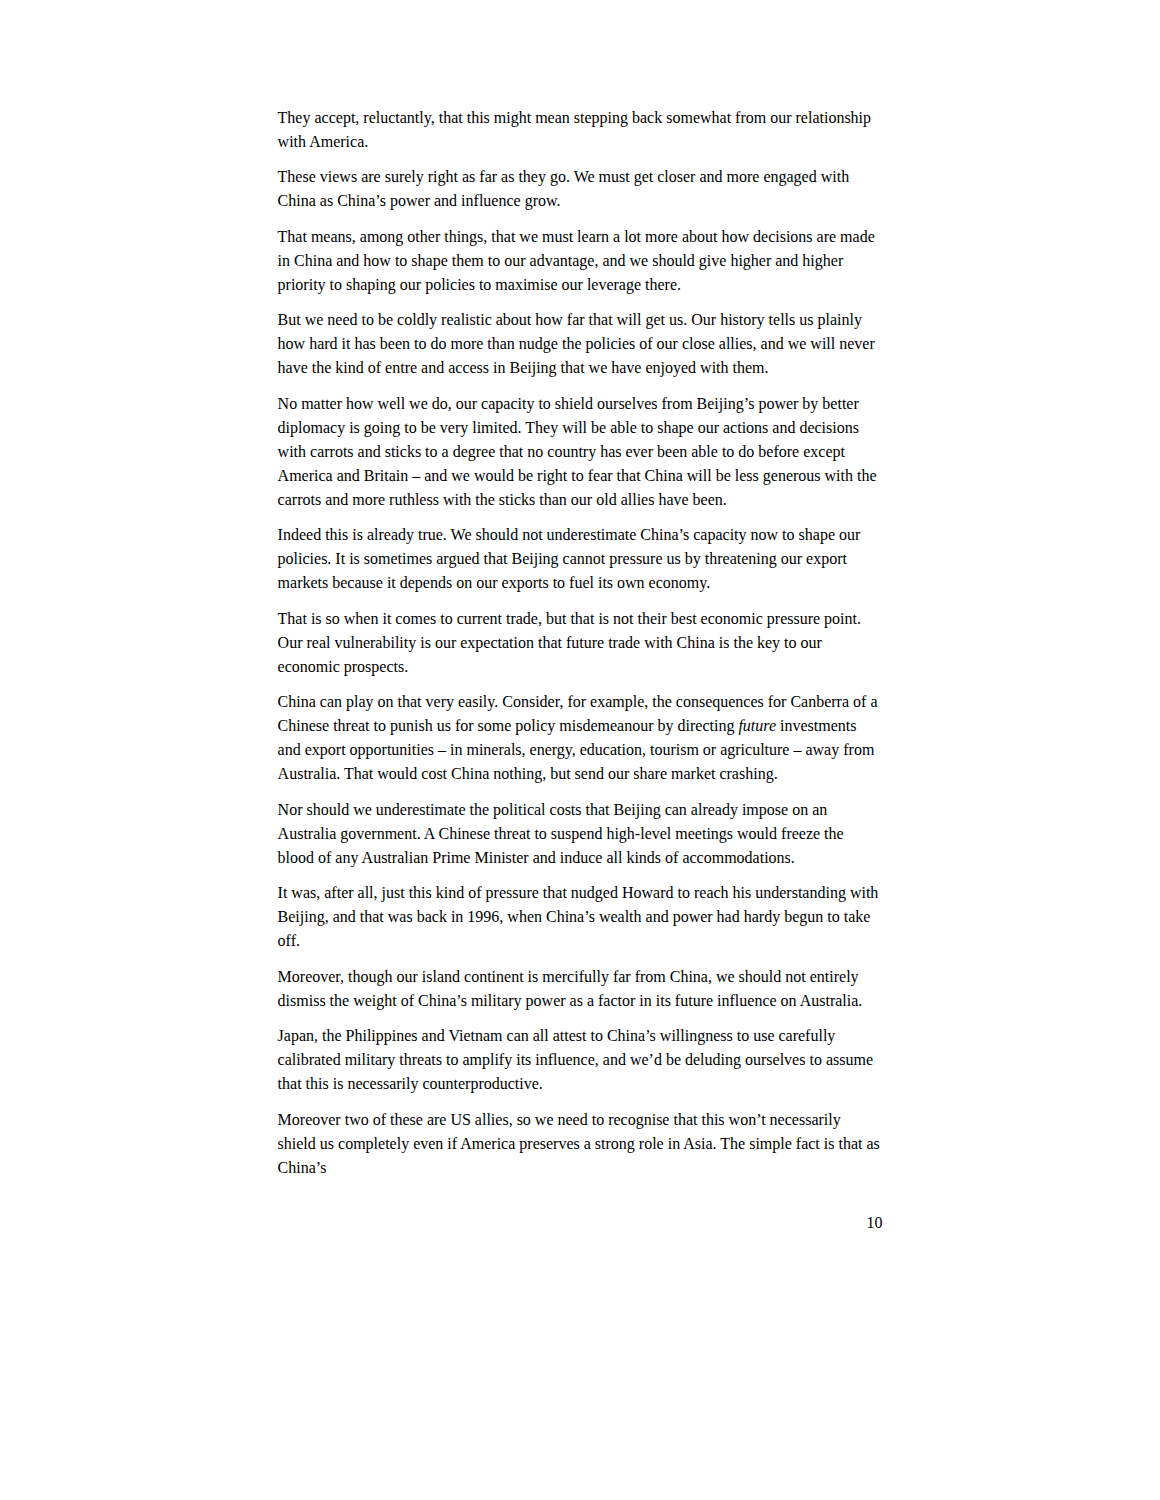They accept, reluctantly, that this might mean stepping back somewhat from our relationship with America.
These views are surely right as far as they go. We must get closer and more engaged with China as China’s power and influence grow.
That means, among other things, that we must learn a lot more about how decisions are made in China and how to shape them to our advantage, and we should give higher and higher priority to shaping our policies to maximise our leverage there.
But we need to be coldly realistic about how far that will get us. Our history tells us plainly how hard it has been to do more than nudge the policies of our close allies, and we will never have the kind of entre and access in Beijing that we have enjoyed with them.
No matter how well we do, our capacity to shield ourselves from Beijing’s power by better diplomacy is going to be very limited. They will be able to shape our actions and decisions with carrots and sticks to a degree that no country has ever been able to do before except America and Britain – and we would be right to fear that China will be less generous with the carrots and more ruthless with the sticks than our old allies have been.
Indeed this is already true. We should not underestimate China’s capacity now to shape our policies. It is sometimes argued that Beijing cannot pressure us by threatening our export markets because it depends on our exports to fuel its own economy.
That is so when it comes to current trade, but that is not their best economic pressure point. Our real vulnerability is our expectation that future trade with China is the key to our economic prospects.
China can play on that very easily. Consider, for example, the consequences for Canberra of a Chinese threat to punish us for some policy misdemeanour by directing future investments and export opportunities – in minerals, energy, education, tourism or agriculture – away from Australia. That would cost China nothing, but send our share market crashing.
Nor should we underestimate the political costs that Beijing can already impose on an Australia government. A Chinese threat to suspend high-level meetings would freeze the blood of any Australian Prime Minister and induce all kinds of accommodations.
It was, after all, just this kind of pressure that nudged Howard to reach his understanding with Beijing, and that was back in 1996, when China’s wealth and power had hardy begun to take off.
Moreover, though our island continent is mercifully far from China, we should not entirely dismiss the weight of China’s military power as a factor in its future influence on Australia.
Japan, the Philippines and Vietnam can all attest to China’s willingness to use carefully calibrated military threats to amplify its influence, and we’d be deluding ourselves to assume that this is necessarily counterproductive.
Moreover two of these are US allies, so we need to recognise that this won’t necessarily shield us completely even if America preserves a strong role in Asia. The simple fact is that as China’s
10